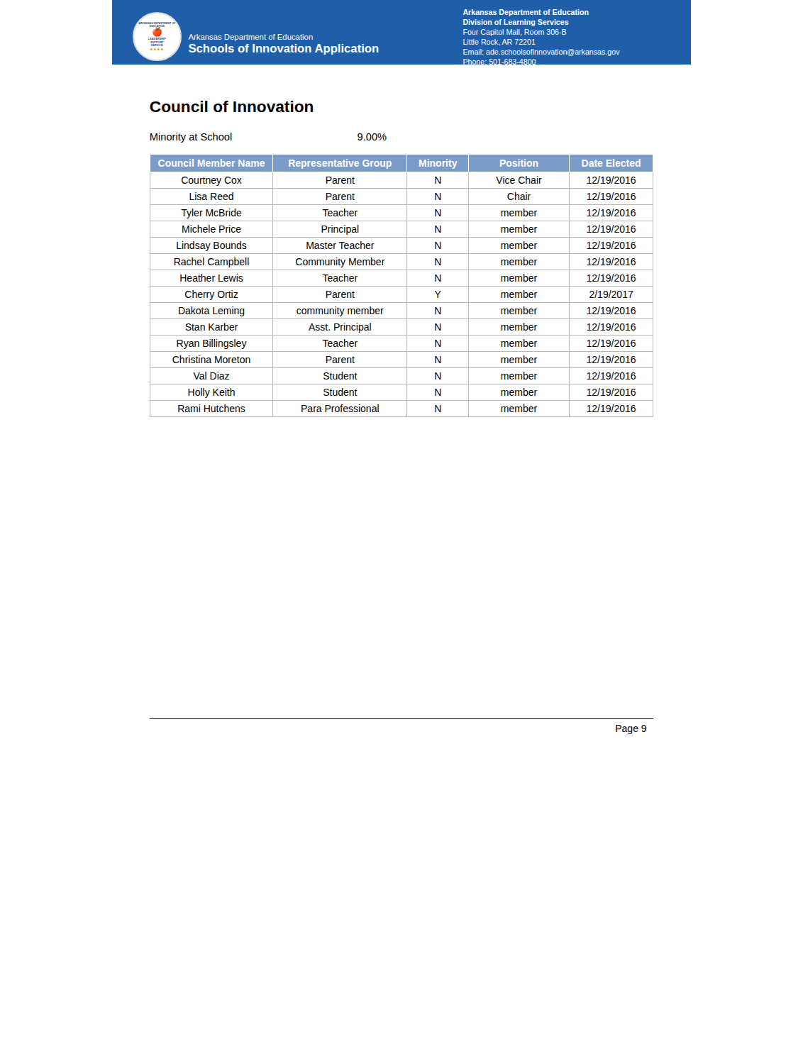ARKANSAS DEPARTMENT OF EDUCATION
🍎
LEADERSHIP
SUPPORT
SERVICE
★★★★
Arkansas Department of Education
Schools of Innovation Application
Arkansas Department of Education
Division of Learning Services
Four Capitol Mall, Room 306-B
Little Rock, AR 72201
Email: ade.schoolsofinnovation@arkansas.gov
Phone: 501-683-4800
Council of Innovation
Minority at School 9.00%
| Council Member Name | Representative Group | Minority | Position | Date Elected |
| --- | --- | --- | --- | --- |
| Courtney Cox | Parent | N | Vice Chair | 12/19/2016 |
| Lisa Reed | Parent | N | Chair | 12/19/2016 |
| Tyler McBride | Teacher | N | member | 12/19/2016 |
| Michele Price | Principal | N | member | 12/19/2016 |
| Lindsay Bounds | Master Teacher | N | member | 12/19/2016 |
| Rachel Campbell | Community Member | N | member | 12/19/2016 |
| Heather Lewis | Teacher | N | member | 12/19/2016 |
| Cherry Ortiz | Parent | Y | member | 2/19/2017 |
| Dakota Leming | community member | N | member | 12/19/2016 |
| Stan Karber | Asst. Principal | N | member | 12/19/2016 |
| Ryan Billingsley | Teacher | N | member | 12/19/2016 |
| Christina Moreton | Parent | N | member | 12/19/2016 |
| Val Diaz | Student | N | member | 12/19/2016 |
| Holly Keith | Student | N | member | 12/19/2016 |
| Rami Hutchens | Para Professional | N | member | 12/19/2016 |
Page 9